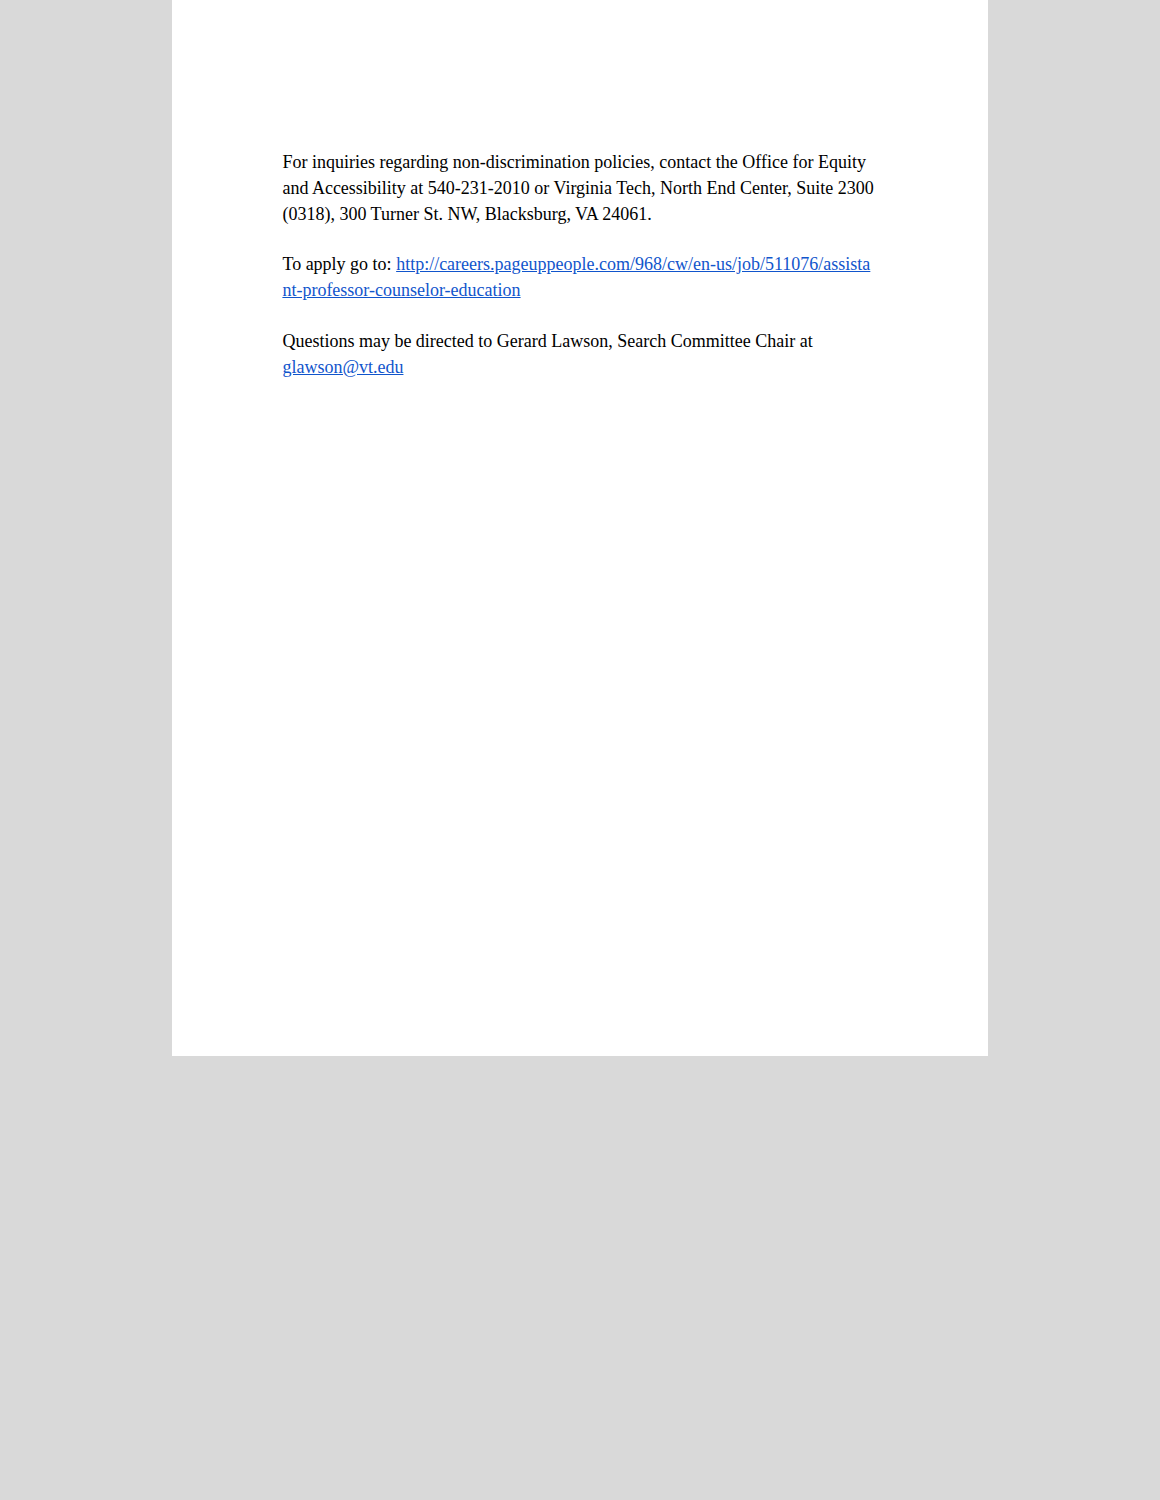For inquiries regarding non-discrimination policies, contact the Office for Equity and Accessibility at 540-231-2010 or Virginia Tech, North End Center, Suite 2300 (0318), 300 Turner St. NW, Blacksburg, VA 24061.
To apply go to: http://careers.pageuppeople.com/968/cw/en-us/job/511076/assistant-professor-counselor-education
Questions may be directed to Gerard Lawson, Search Committee Chair at glawson@vt.edu